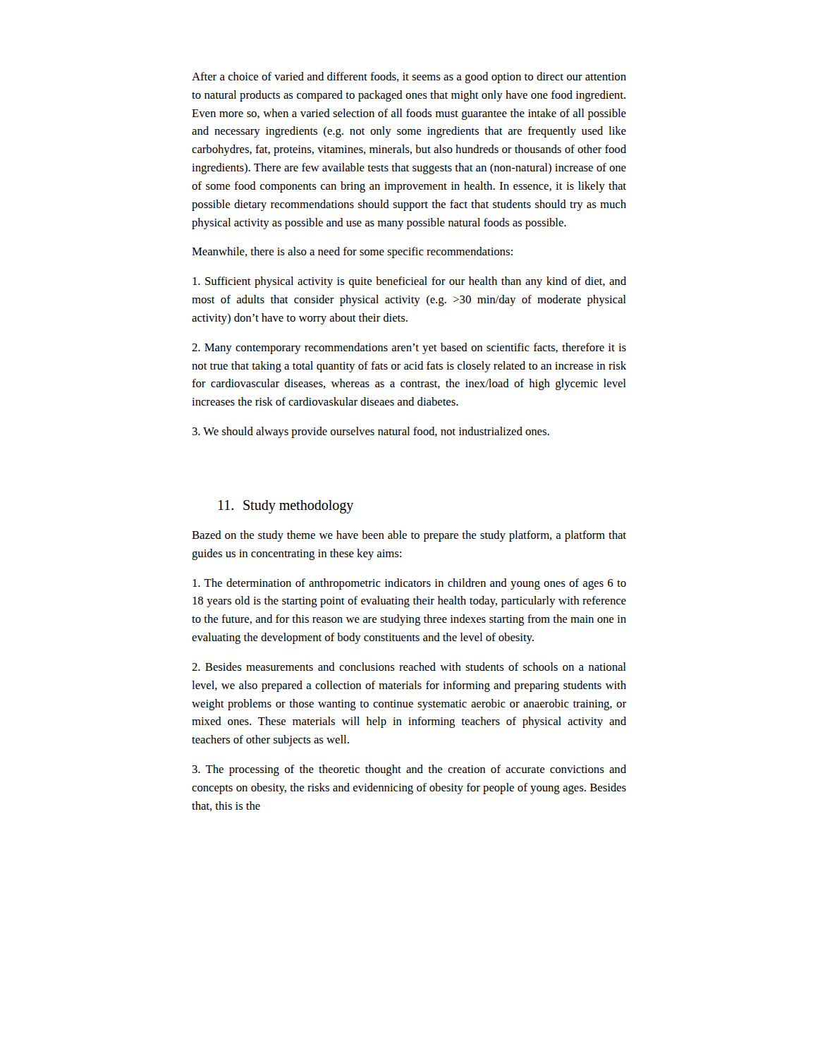After a choice of varied and different foods, it seems as a good option to direct our attention to natural products as compared to packaged ones that might only have one food ingredient. Even more so, when a varied selection of all foods must guarantee the intake of all possible and necessary ingredients (e.g. not only some ingredients that are frequently used like carbohydres, fat, proteins, vitamines, minerals, but also hundreds or thousands of other food ingredients). There are few available tests that suggests that an (non-natural) increase of one of some food components can bring an improvement in health. In essence, it is likely that possible dietary recommendations should support the fact that students should try as much physical activity as possible and use as many possible natural foods as possible.
Meanwhile, there is also a need for some specific recommendations:
1. Sufficient physical activity is quite beneficieal for our health than any kind of diet, and most of adults that consider physical activity (e.g. >30 min/day of moderate physical activity) don’t have to worry about their diets.
2. Many contemporary recommendations aren’t yet based on scientific facts, therefore it is not true that taking a total quantity of fats or acid fats is closely related to an increase in risk for cardiovascular diseases, whereas as a contrast, the inex/load of high glycemic level increases the risk of cardiovaskular diseaes and diabetes.
3. We should always provide ourselves natural food, not industrialized ones.
11. Study methodology
Bazed on the study theme we have been able to prepare the study platform, a platform that guides us in concentrating in these key aims:
1. The determination of anthropometric indicators in children and young ones of ages 6 to 18 years old is the starting point of evaluating their health today, particularly with reference to the future, and for this reason we are studying three indexes starting from the main one in evaluating the development of body constituents and the level of obesity.
2. Besides measurements and conclusions reached with students of schools on a national level, we also prepared a collection of materials for informing and preparing students with weight problems or those wanting to continue systematic aerobic or anaerobic training, or mixed ones. These materials will help in informing teachers of physical activity and teachers of other subjects as well.
3. The processing of the theoretic thought and the creation of accurate convictions and concepts on obesity, the risks and evidennicing of obesity for people of young ages. Besides that, this is the